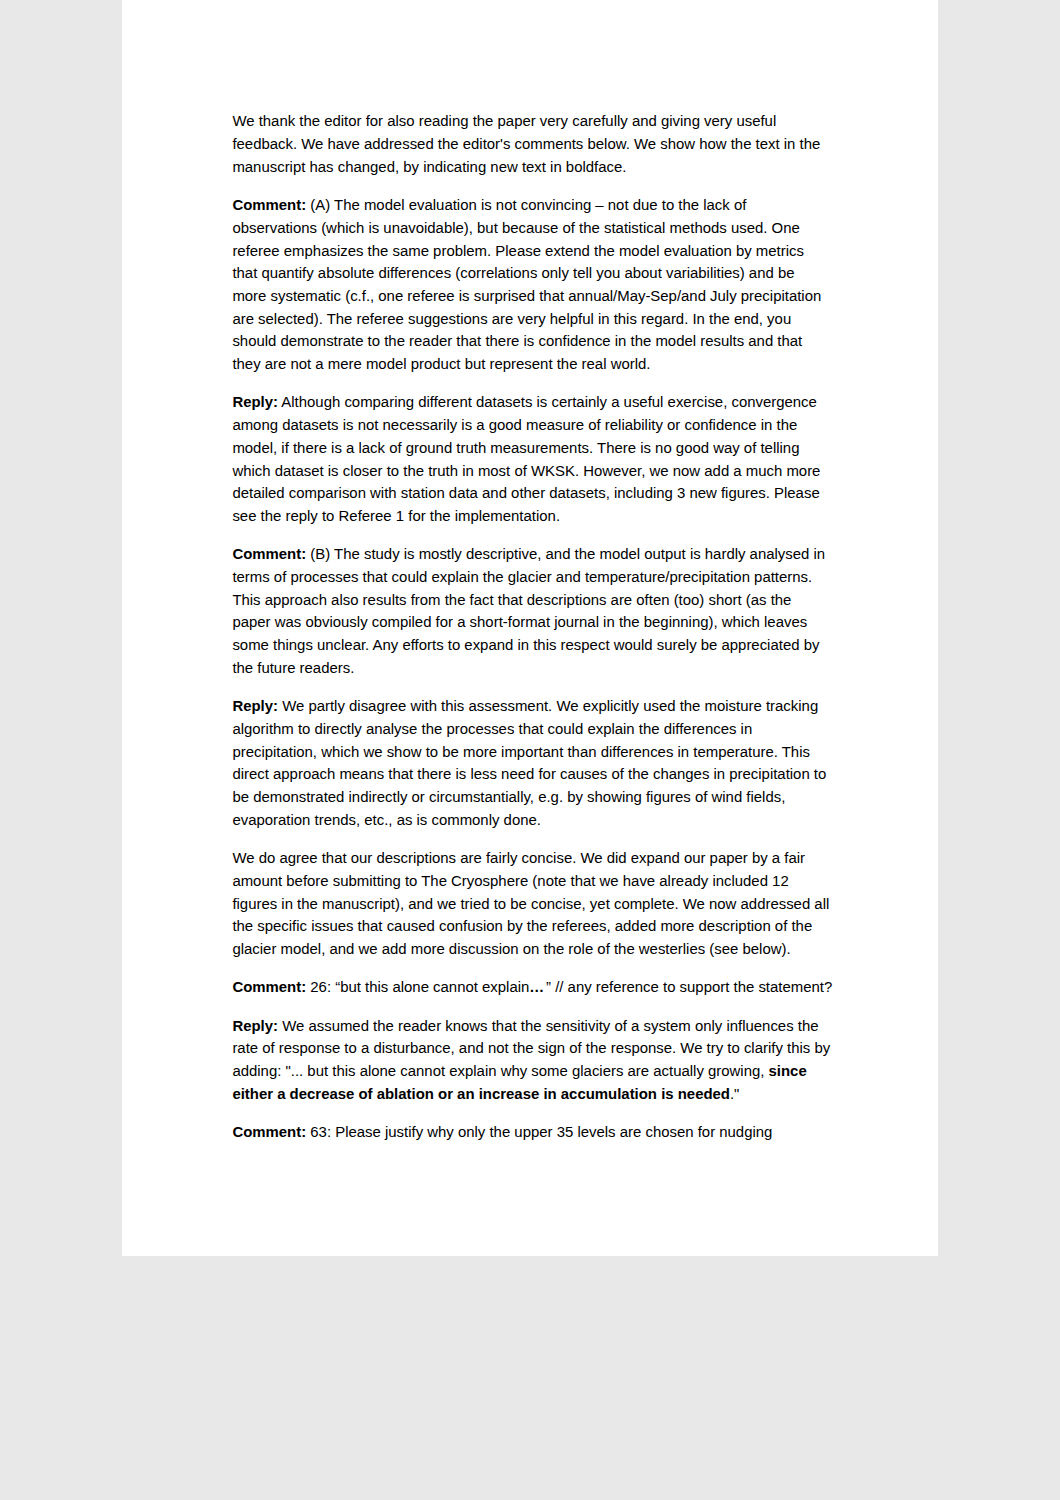We thank the editor for also reading the paper very carefully and giving very useful feedback. We have addressed the editor's comments below. We show how the text in the manuscript has changed, by indicating new text in boldface.
Comment: (A) The model evaluation is not convincing – not due to the lack of observations (which is unavoidable), but because of the statistical methods used. One referee emphasizes the same problem. Please extend the model evaluation by metrics that quantify absolute differences (correlations only tell you about variabilities) and be more systematic (c.f., one referee is surprised that annual/May-Sep/and July precipitation are selected). The referee suggestions are very helpful in this regard. In the end, you should demonstrate to the reader that there is confidence in the model results and that they are not a mere model product but represent the real world.
Reply: Although comparing different datasets is certainly a useful exercise, convergence among datasets is not necessarily is a good measure of reliability or confidence in the model, if there is a lack of ground truth measurements. There is no good way of telling which dataset is closer to the truth in most of WKSK. However, we now add a much more detailed comparison with station data and other datasets, including 3 new figures. Please see the reply to Referee 1 for the implementation.
Comment: (B) The study is mostly descriptive, and the model output is hardly analysed in terms of processes that could explain the glacier and temperature/precipitation patterns. This approach also results from the fact that descriptions are often (too) short (as the paper was obviously compiled for a short-format journal in the beginning), which leaves some things unclear. Any efforts to expand in this respect would surely be appreciated by the future readers.
Reply: We partly disagree with this assessment. We explicitly used the moisture tracking algorithm to directly analyse the processes that could explain the differences in precipitation, which we show to be more important than differences in temperature. This direct approach means that there is less need for causes of the changes in precipitation to be demonstrated indirectly or circumstantially, e.g. by showing figures of wind fields, evaporation trends, etc., as is commonly done.
We do agree that our descriptions are fairly concise. We did expand our paper by a fair amount before submitting to The Cryosphere (note that we have already included 12 figures in the manuscript), and we tried to be concise, yet complete. We now addressed all the specific issues that caused confusion by the referees, added more description of the glacier model, and we add more discussion on the role of the westerlies (see below).
Comment: 26: “but this alone cannot explain…” // any reference to support the statement?
Reply: We assumed the reader knows that the sensitivity of a system only influences the rate of response to a disturbance, and not the sign of the response. We try to clarify this by adding: "... but this alone cannot explain why some glaciers are actually growing, since either a decrease of ablation or an increase in accumulation is needed."
Comment: 63: Please justify why only the upper 35 levels are chosen for nudging